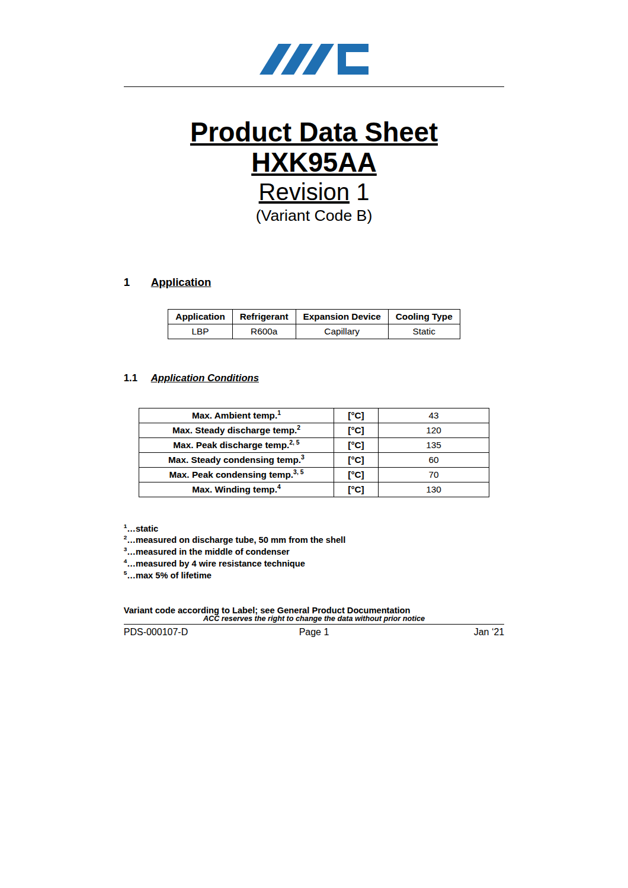Product Data Sheet
HXK95AA
Revision 1
(Variant Code B)
1 Application
| Application | Refrigerant | Expansion Device | Cooling Type |
| --- | --- | --- | --- |
| LBP | R600a | Capillary | Static |
1.1 Application Conditions
| Max. Ambient temp. 1 | [°C] | 43 |
| Max. Steady discharge temp. 2 | [°C] | 120 |
| Max. Peak discharge temp. 2, 5 | [°C] | 135 |
| Max. Steady condensing temp. 3 | [°C] | 60 |
| Max. Peak condensing temp. 3, 5 | [°C] | 70 |
| Max. Winding temp. 4 | [°C] | 130 |
1…static
2…measured on discharge tube, 50 mm from the shell
3…measured in the middle of condenser
4…measured by 4 wire resistance technique
5…max 5% of lifetime
Variant code according to Label; see General Product Documentation
ACC reserves the right to change the data without prior notice
PDS-000107-D
Page 1
Jan ‘21